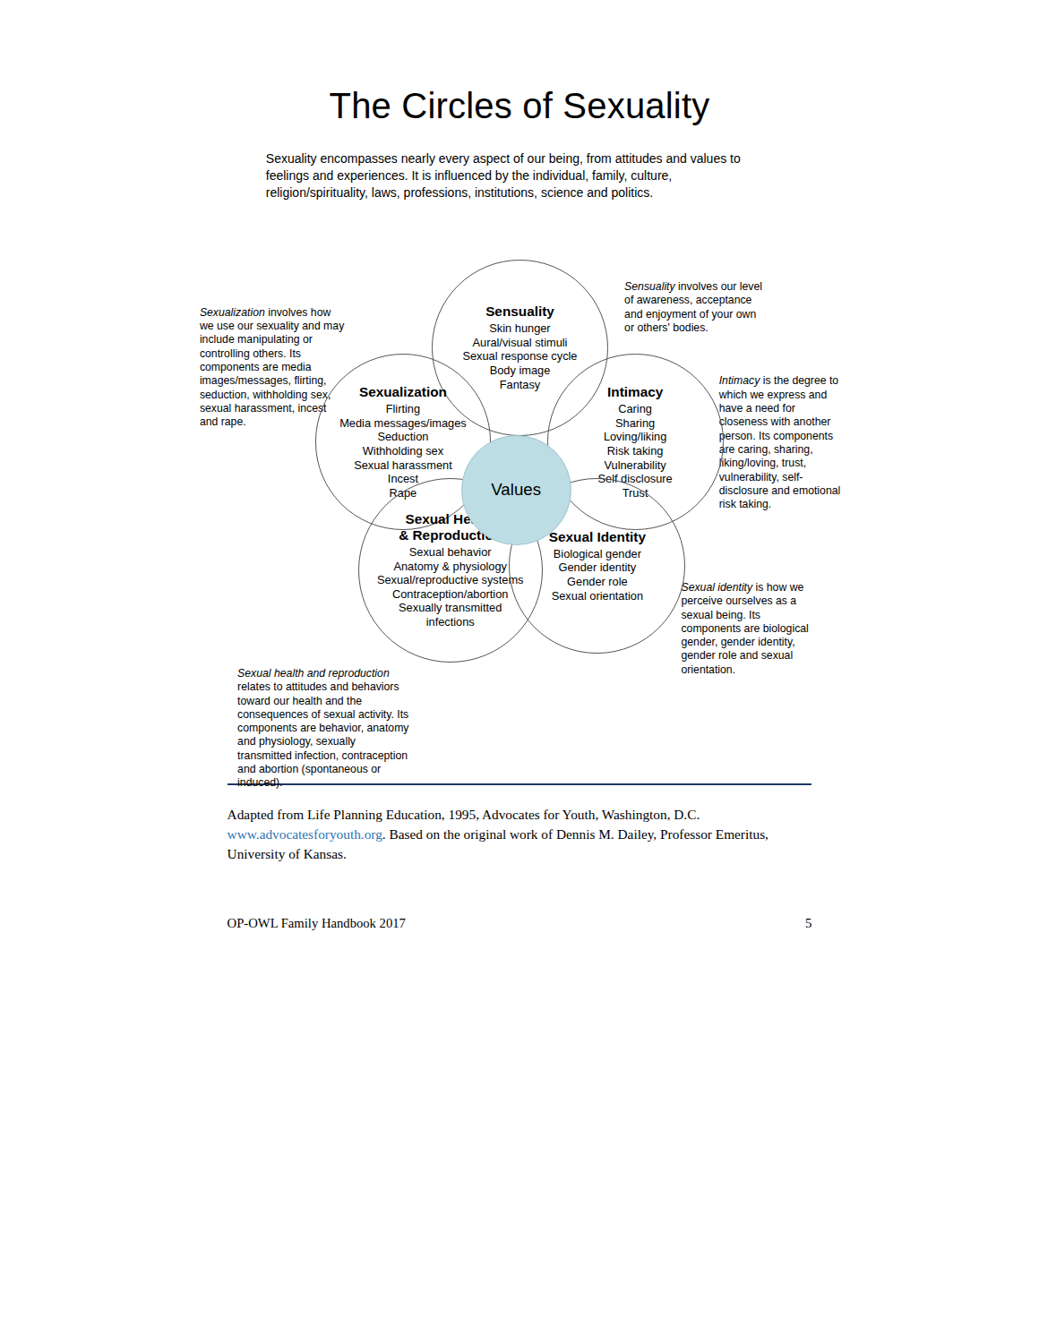The Circles of Sexuality
Sexuality encompasses nearly every aspect of our being, from attitudes and values to feelings and experiences. It is influenced by the individual, family, culture, religion/spirituality, laws, professions, institutions, science and politics.
Sexualization involves how we use our sexuality and may include manipulating or controlling others. Its components are media images/messages, flirting, seduction, withholding sex, sexual harassment, incest and rape.
Sensuality involves our level of awareness, acceptance and enjoyment of your own or others' bodies.
Intimacy is the degree to which we express and have a need for closeness with another person. Its components are caring, sharing, liking/loving, trust, vulnerability, self-disclosure and emotional risk taking.
Sexual identity is how we perceive ourselves as a sexual being. Its components are biological gender, gender identity, gender role and sexual orientation.
Sexual health and reproduction relates to attitudes and behaviors toward our health and the consequences of sexual activity. Its components are behavior, anatomy and physiology, sexually transmitted infection, contraception and abortion (spontaneous or induced).
Sensuality
Skin hunger
Aural/visual stimuli
Sexual response cycle
Body image
Fantasy
Intimacy
Caring
Sharing
Loving/liking
Risk taking
Vulnerability
Self disclosure
Trust
Sexualization
Flirting
Media messages/images
Seduction
Withholding sex
Sexual harassment
Incest
Rape
Sexual Health
& Reproduction
Sexual behavior
Anatomy & physiology
Sexual/reproductive systems
Contraception/abortion
Sexually transmitted
infections
Sexual Identity
Biological gender
Gender identity
Gender role
Sexual orientation
Values
Adapted from Life Planning Education, 1995, Advocates for Youth, Washington, D.C.
www.advocatesforyouth.org. Based on the original work of Dennis M. Dailey, Professor Emeritus, University of Kansas.
OP-OWL Family Handbook 2017 5